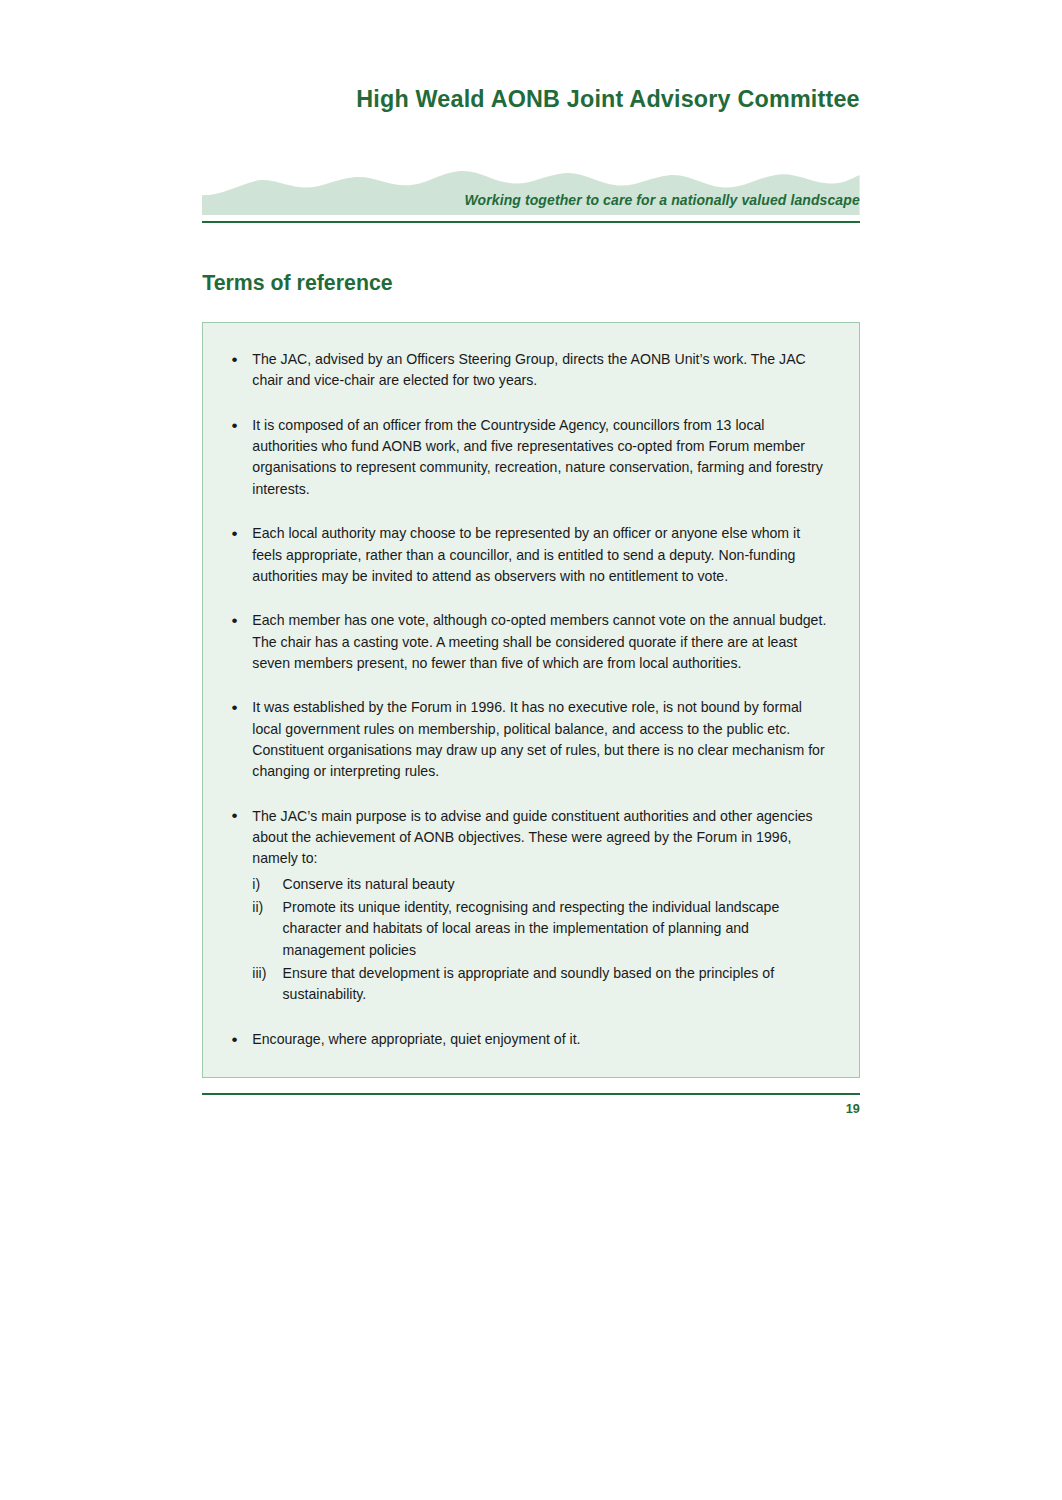High Weald AONB Joint Advisory Committee
Working together to care for a nationally valued landscape
Terms of reference
The JAC, advised by an Officers Steering Group, directs the AONB Unit’s work. The JAC chair and vice-chair are elected for two years.
It is composed of an officer from the Countryside Agency, councillors from 13 local authorities who fund AONB work, and five representatives co-opted from Forum member organisations to represent community, recreation, nature conservation, farming and forestry interests.
Each local authority may choose to be represented by an officer or anyone else whom it feels appropriate, rather than a councillor, and is entitled to send a deputy. Non-funding authorities may be invited to attend as observers with no entitlement to vote.
Each member has one vote, although co-opted members cannot vote on the annual budget. The chair has a casting vote. A meeting shall be considered quorate if there are at least seven members present, no fewer than five of which are from local authorities.
It was established by the Forum in 1996. It has no executive role, is not bound by formal local government rules on membership, political balance, and access to the public etc. Constituent organisations may draw up any set of rules, but there is no clear mechanism for changing or interpreting rules.
The JAC’s main purpose is to advise and guide constituent authorities and other agencies about the achievement of AONB objectives. These were agreed by the Forum in 1996, namely to:
i) Conserve its natural beauty
ii) Promote its unique identity, recognising and respecting the individual landscape character and habitats of local areas in the implementation of planning and management policies
iii) Ensure that development is appropriate and soundly based on the principles of sustainability.
Encourage, where appropriate, quiet enjoyment of it.
19